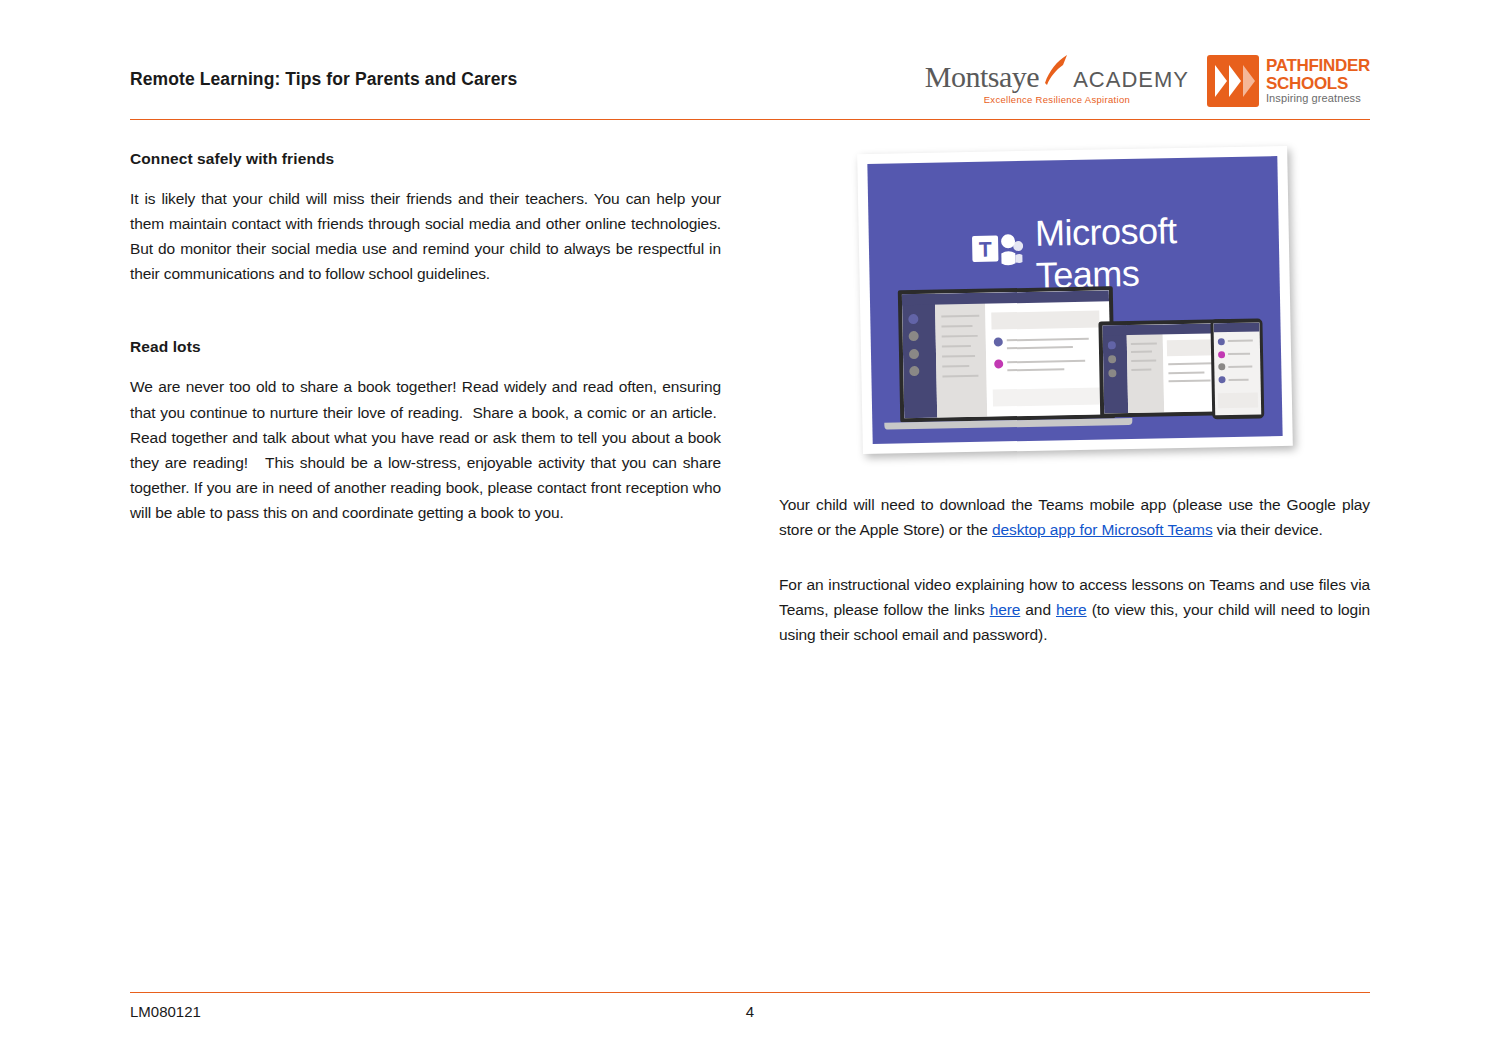Remote Learning: Tips for Parents and Carers
Montsaye ACADEMY
Excellence Resilience Aspiration
PATHFINDER
SCHOOLS
Inspiring greatness
Connect safely with friends
It is likely that your child will miss their friends and their teachers. You can help your them maintain contact with friends through social media and other online technologies. But do monitor their social media use and remind your child to always be respectful in their communications and to follow school guidelines.
Read lots
We are never too old to share a book together! Read widely and read often, ensuring that you continue to nurture their love of reading. Share a book, a comic or an article. Read together and talk about what you have read or ask them to tell you about a book they are reading! This should be a low-stress, enjoyable activity that you can share together. If you are in need of another reading book, please contact front reception who will be able to pass this on and coordinate getting a book to you.
T
Microsoft Teams
Your child will need to download the Teams mobile app (please use the Google play store or the Apple Store) or the desktop app for Microsoft Teams via their device.
For an instructional video explaining how to access lessons on Teams and use files via Teams, please follow the links here and here (to view this, your child will need to login using their school email and password).
LM080121
4